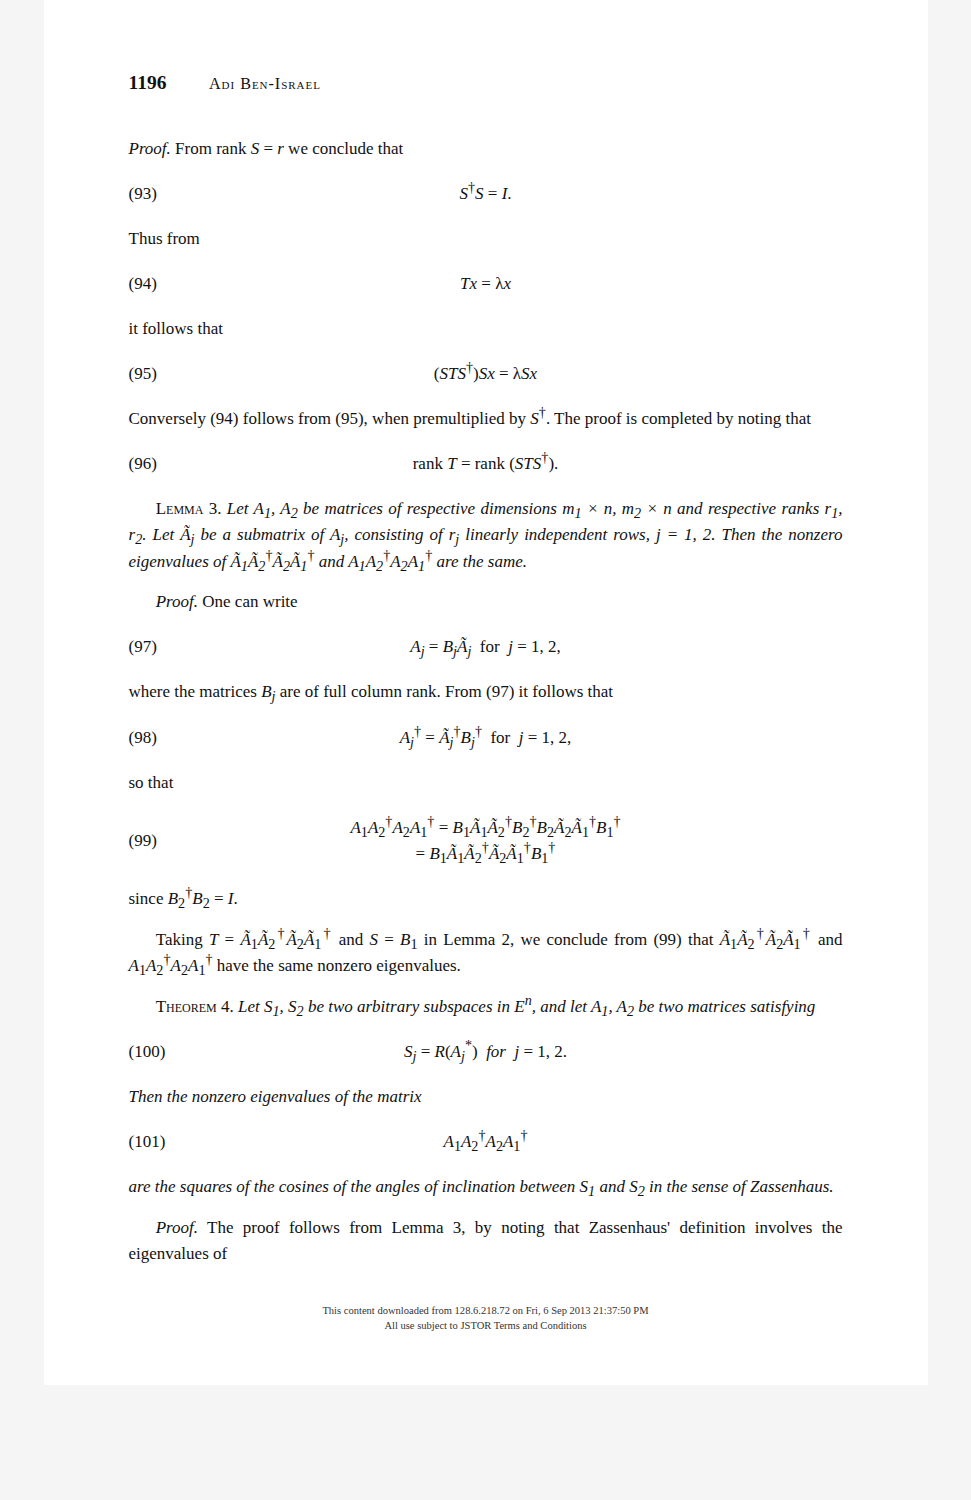1196 Adi Ben-Israel
Proof. From rank S = r we conclude that
(93) S†S = I.
Thus from
(94) Tx = λx
it follows that
(95) (STS†)Sx = λSx
Conversely (94) follows from (95), when premultiplied by S†. The proof is completed by noting that
(96) rank T = rank (STS†).
Lemma 3. Let A1, A2 be matrices of respective dimensions m1 × n, m2 × n and respective ranks r1, r2. Let Ãj be a submatrix of Aj, consisting of rj linearly independent rows, j = 1, 2. Then the nonzero eigenvalues of Ã1Ã2†Ã2Ã1† and A1A2†A2A1† are the same.
Proof. One can write
(97) Aj = BjÃj for j = 1, 2,
where the matrices Bj are of full column rank. From (97) it follows that
(98) Aj† = Ãj†Bj† for j = 1, 2,
so that
(99) A1A2†A2A1† = B1Ã1Ã2†B2†B2Ã2Ã1†B1†
= B1Ã1Ã2†Ã2Ã1†B1†
since B2†B2 = I.
Taking T = Ã1Ã2†Ã2Ã1† and S = B1 in Lemma 2, we conclude from (99) that Ã1Ã2†Ã2Ã1† and A1A2†A2A1† have the same nonzero eigenvalues.
Theorem 4. Let S1, S2 be two arbitrary subspaces in En, and let A1, A2 be two matrices satisfying
(100) Sj = R(Aj*) for j = 1, 2.
Then the nonzero eigenvalues of the matrix
(101) A1A2†A2A1†
are the squares of the cosines of the angles of inclination between S1 and S2 in the sense of Zassenhaus.
Proof. The proof follows from Lemma 3, by noting that Zassenhaus' definition involves the eigenvalues of
This content downloaded from 128.6.218.72 on Fri, 6 Sep 2013 21:37:50 PM
All use subject to JSTOR Terms and Conditions